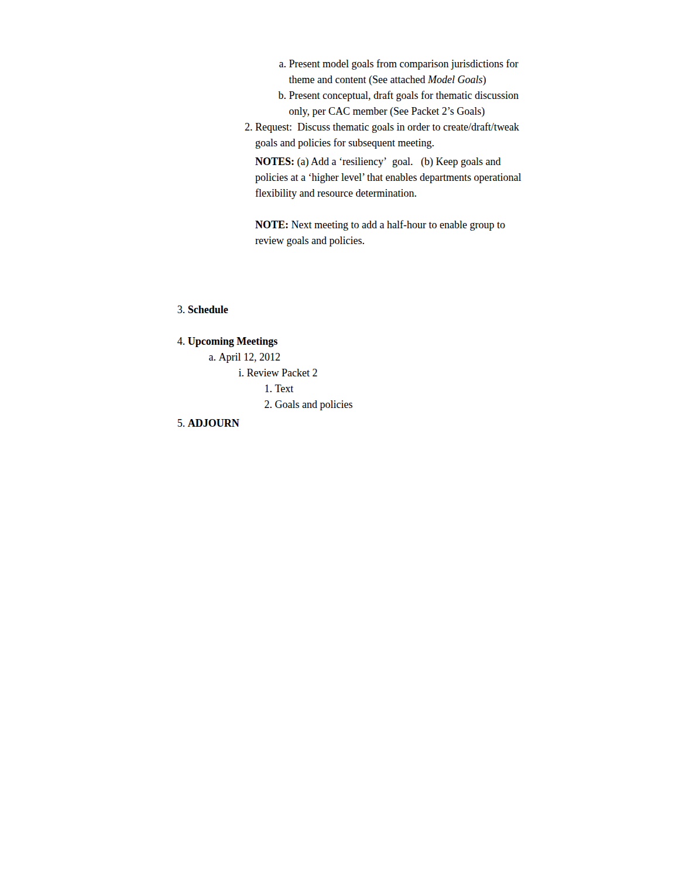Present model goals from comparison jurisdictions for theme and content (See attached Model Goals)
Present conceptual, draft goals for thematic discussion only, per CAC member (See Packet 2’s Goals)
Request: Discuss thematic goals in order to create/draft/tweak goals and policies for subsequent meeting.
NOTES: (a) Add a ‘resiliency’ goal. (b) Keep goals and policies at a ‘higher level’ that enables departments operational flexibility and resource determination.
NOTE: Next meeting to add a half-hour to enable group to review goals and policies.
Schedule
Upcoming Meetings
April 12, 2012
Review Packet 2
Text
Goals and policies
ADJOURN